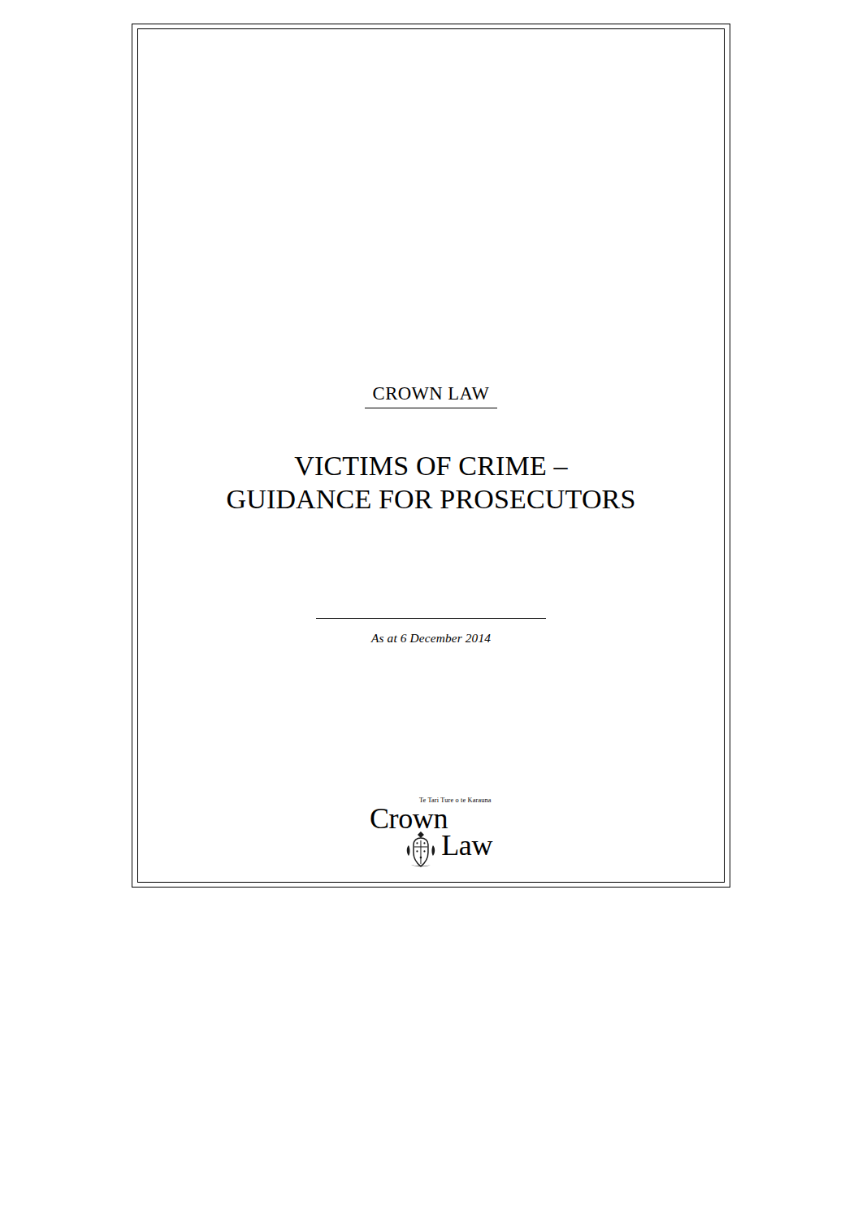CROWN LAW
VICTIMS OF CRIME –
GUIDANCE FOR PROSECUTORS
As at 6 December 2014
Te Tari Ture o te Karauna
Crown Law